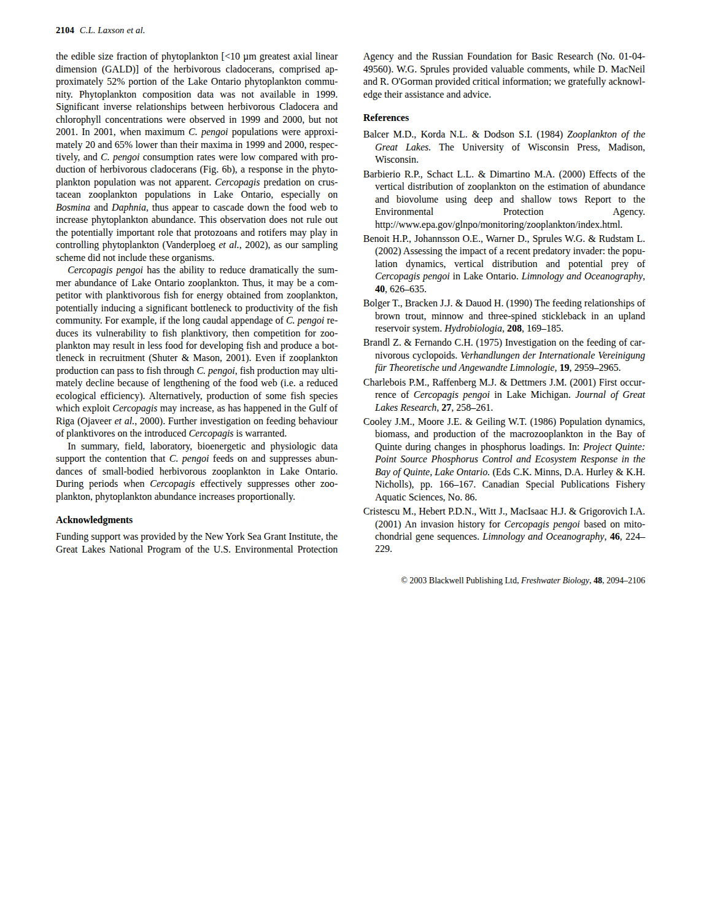2104 C.L. Laxson et al.
the edible size fraction of phytoplankton [<10 µm greatest axial linear dimension (GALD)] of the herbivorous cladocerans, comprised approximately 52% portion of the Lake Ontario phytoplankton community. Phytoplankton composition data was not available in 1999. Significant inverse relationships between herbivorous Cladocera and chlorophyll concentrations were observed in 1999 and 2000, but not 2001. In 2001, when maximum C. pengoi populations were approximately 20 and 65% lower than their maxima in 1999 and 2000, respectively, and C. pengoi consumption rates were low compared with production of herbivorous cladocerans (Fig. 6b), a response in the phytoplankton population was not apparent. Cercopagis predation on crustacean zooplankton populations in Lake Ontario, especially on Bosmina and Daphnia, thus appear to cascade down the food web to increase phytoplankton abundance. This observation does not rule out the potentially important role that protozoans and rotifers may play in controlling phytoplankton (Vanderploeg et al., 2002), as our sampling scheme did not include these organisms.
Cercopagis pengoi has the ability to reduce dramatically the summer abundance of Lake Ontario zooplankton. Thus, it may be a competitor with planktivorous fish for energy obtained from zooplankton, potentially inducing a significant bottleneck to productivity of the fish community. For example, if the long caudal appendage of C. pengoi reduces its vulnerability to fish planktivory, then competition for zooplankton may result in less food for developing fish and produce a bottleneck in recruitment (Shuter & Mason, 2001). Even if zooplankton production can pass to fish through C. pengoi, fish production may ultimately decline because of lengthening of the food web (i.e. a reduced ecological efficiency). Alternatively, production of some fish species which exploit Cercopagis may increase, as has happened in the Gulf of Riga (Ojaveer et al., 2000). Further investigation on feeding behaviour of planktivores on the introduced Cercopagis is warranted.
In summary, field, laboratory, bioenergetic and physiologic data support the contention that C. pengoi feeds on and suppresses abundances of small-bodied herbivorous zooplankton in Lake Ontario. During periods when Cercopagis effectively suppresses other zooplankton, phytoplankton abundance increases proportionally.
Acknowledgments
Funding support was provided by the New York Sea Grant Institute, the Great Lakes National Program of the U.S. Environmental Protection Agency and the Russian Foundation for Basic Research (No. 01-04-49560). W.G. Sprules provided valuable comments, while D. MacNeil and R. O'Gorman provided critical information; we gratefully acknowledge their assistance and advice.
References
Balcer M.D., Korda N.L. & Dodson S.I. (1984) Zooplankton of the Great Lakes. The University of Wisconsin Press, Madison, Wisconsin.
Barbierio R.P., Schact L.L. & Dimartino M.A. (2000) Effects of the vertical distribution of zooplankton on the estimation of abundance and biovolume using deep and shallow tows Report to the Environmental Protection Agency. http://www.epa.gov/glnpo/monitoring/zooplankton/index.html.
Benoit H.P., Johannsson O.E., Warner D., Sprules W.G. & Rudstam L. (2002) Assessing the impact of a recent predatory invader: the population dynamics, vertical distribution and potential prey of Cercopagis pengoi in Lake Ontario. Limnology and Oceanography, 40, 626–635.
Bolger T., Bracken J.J. & Dauod H. (1990) The feeding relationships of brown trout, minnow and three-spined stickleback in an upland reservoir system. Hydrobiologia, 208, 169–185.
Brandl Z. & Fernando C.H. (1975) Investigation on the feeding of carnivorous cyclopoids. Verhandlungen der Internationale Vereinigung für Theoretische und Angewandte Limnologie, 19, 2959–2965.
Charlebois P.M., Raffenberg M.J. & Dettmers J.M. (2001) First occurrence of Cercopagis pengoi in Lake Michigan. Journal of Great Lakes Research, 27, 258–261.
Cooley J.M., Moore J.E. & Geiling W.T. (1986) Population dynamics, biomass, and production of the macrozooplankton in the Bay of Quinte during changes in phosphorus loadings. In: Project Quinte: Point Source Phosphorus Control and Ecosystem Response in the Bay of Quinte, Lake Ontario. (Eds C.K. Minns, D.A. Hurley & K.H. Nicholls), pp. 166–167. Canadian Special Publications Fishery Aquatic Sciences, No. 86.
Cristescu M., Hebert P.D.N., Witt J., MacIsaac H.J. & Grigorovich I.A. (2001) An invasion history for Cercopagis pengoi based on mitochondrial gene sequences. Limnology and Oceanography, 46, 224–229.
© 2003 Blackwell Publishing Ltd, Freshwater Biology, 48, 2094–2106